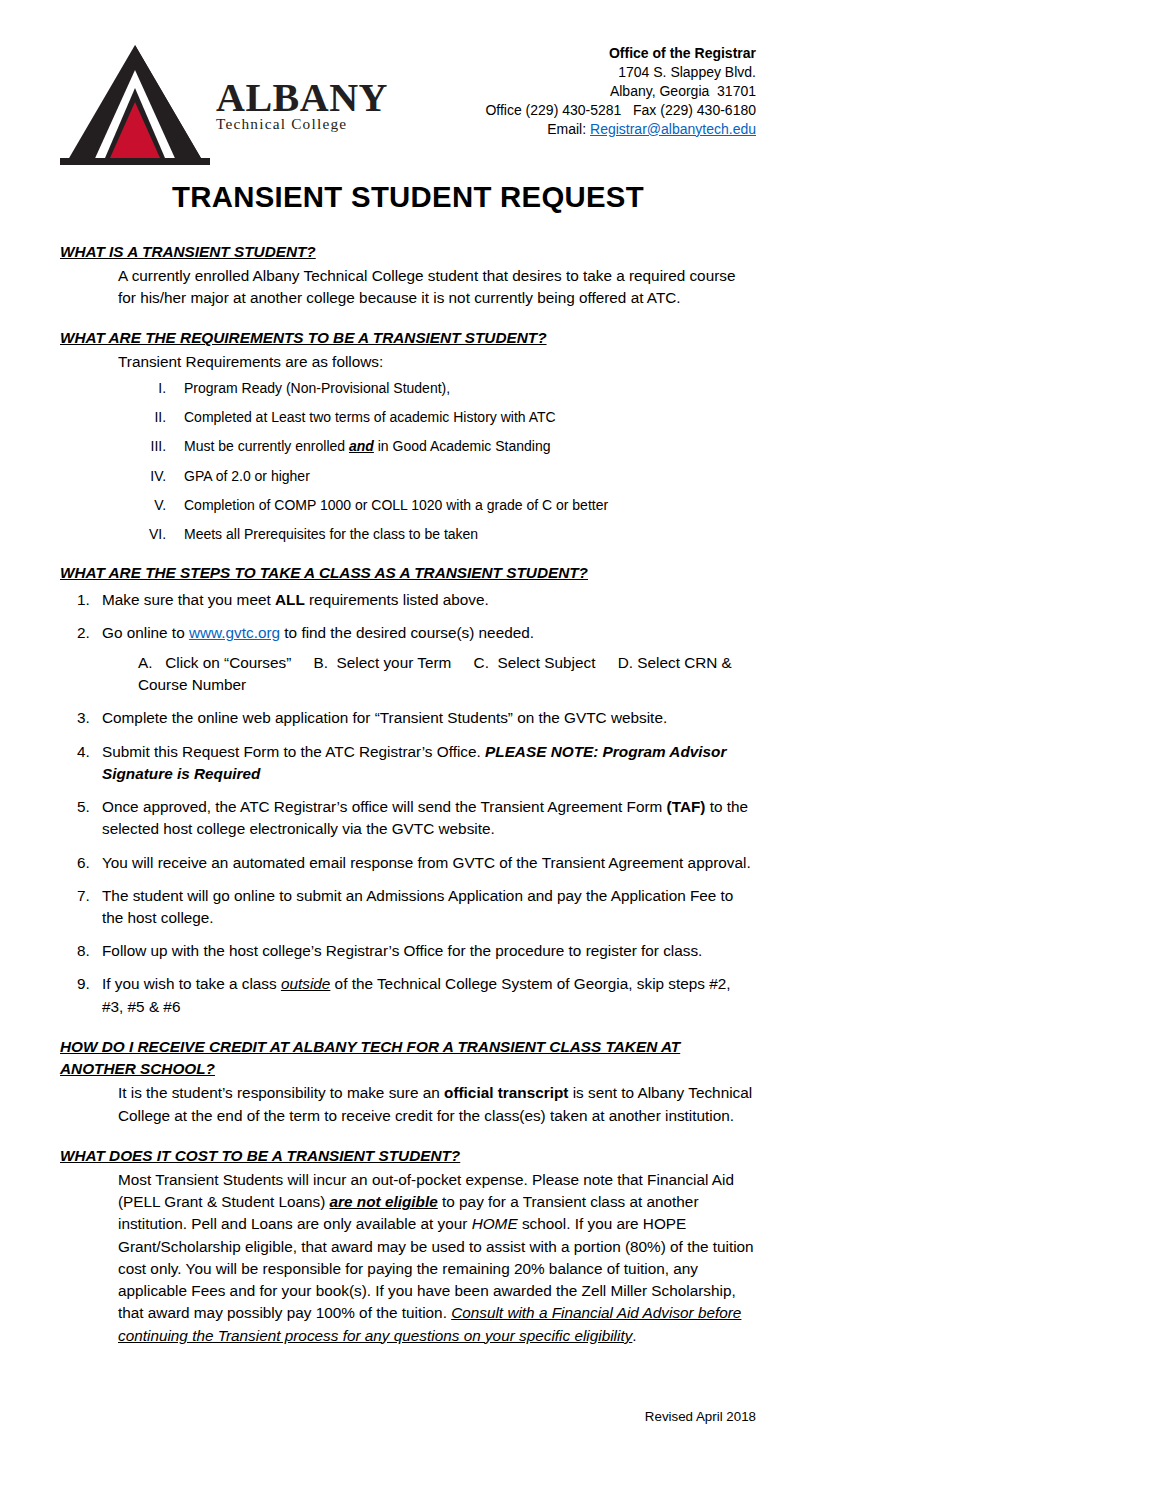ALBANY Technical College
Office of the Registrar
1704 S. Slappey Blvd.
Albany, Georgia 31701
Office (229) 430-5281 Fax (229) 430-6180
Email: Registrar@albanytech.edu
TRANSIENT STUDENT REQUEST
WHAT IS A TRANSIENT STUDENT?
A currently enrolled Albany Technical College student that desires to take a required course for his/her major at another college because it is not currently being offered at ATC.
WHAT ARE THE REQUIREMENTS TO BE A TRANSIENT STUDENT?
Transient Requirements are as follows:
Program Ready (Non-Provisional Student),
Completed at Least two terms of academic History with ATC
Must be currently enrolled and in Good Academic Standing
GPA of 2.0 or higher
Completion of COMP 1000 or COLL 1020 with a grade of C or better
Meets all Prerequisites for the class to be taken
WHAT ARE THE STEPS TO TAKE A CLASS AS A TRANSIENT STUDENT?
Make sure that you meet ALL requirements listed above.
Go online to www.gvtc.org to find the desired course(s) needed.
A. Click on “Courses” B. Select your Term C. Select Subject D. Select CRN & Course Number
Complete the online web application for “Transient Students” on the GVTC website.
Submit this Request Form to the ATC Registrar’s Office. PLEASE NOTE: Program Advisor Signature is Required
Once approved, the ATC Registrar’s office will send the Transient Agreement Form (TAF) to the selected host college electronically via the GVTC website.
You will receive an automated email response from GVTC of the Transient Agreement approval.
The student will go online to submit an Admissions Application and pay the Application Fee to the host college.
Follow up with the host college’s Registrar’s Office for the procedure to register for class.
If you wish to take a class outside of the Technical College System of Georgia, skip steps #2, #3, #5 & #6
HOW DO I RECEIVE CREDIT AT ALBANY TECH FOR A TRANSIENT CLASS TAKEN AT ANOTHER SCHOOL?
It is the student’s responsibility to make sure an official transcript is sent to Albany Technical College at the end of the term to receive credit for the class(es) taken at another institution.
WHAT DOES IT COST TO BE A TRANSIENT STUDENT?
Most Transient Students will incur an out-of-pocket expense. Please note that Financial Aid (PELL Grant & Student Loans) are not eligible to pay for a Transient class at another institution. Pell and Loans are only available at your HOME school. If you are HOPE Grant/Scholarship eligible, that award may be used to assist with a portion (80%) of the tuition cost only. You will be responsible for paying the remaining 20% balance of tuition, any applicable Fees and for your book(s). If you have been awarded the Zell Miller Scholarship, that award may possibly pay 100% of the tuition. Consult with a Financial Aid Advisor before continuing the Transient process for any questions on your specific eligibility.
Revised April 2018